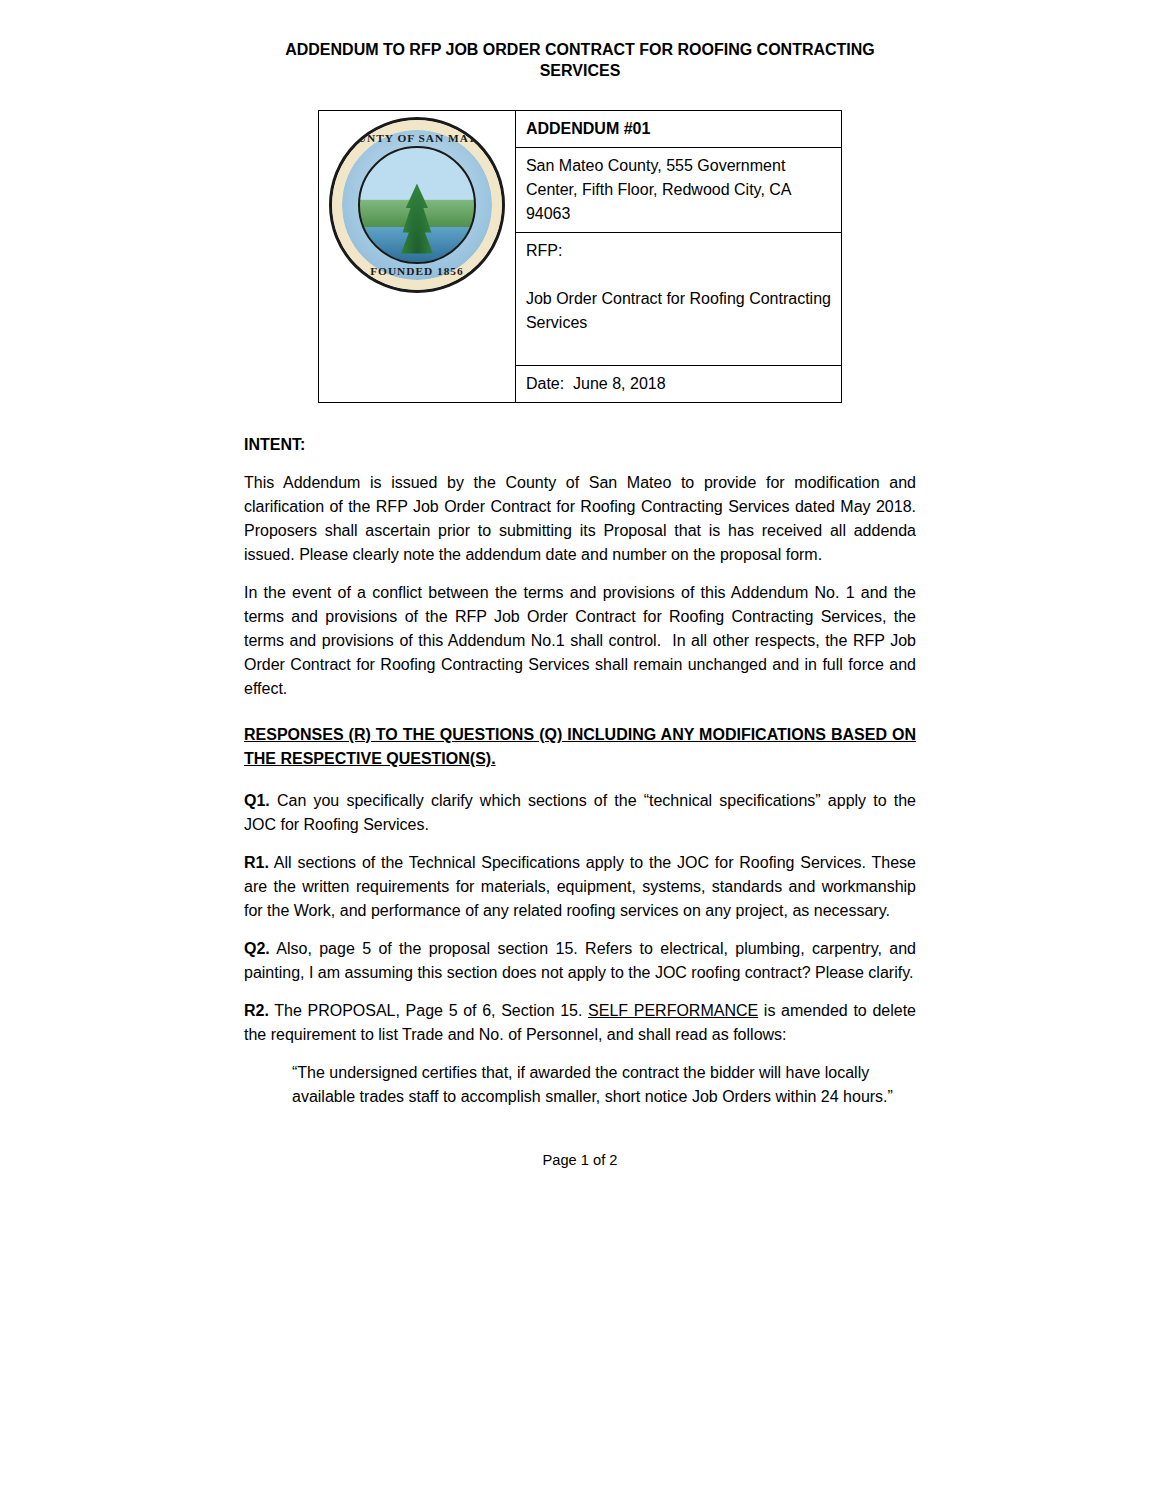ADDENDUM TO RFP JOB ORDER CONTRACT FOR ROOFING CONTRACTING SERVICES
| COUNTY OF SAN MATEO FOUNDED 1856 | ADDENDUM #01 |
| San Mateo County, 555 Government Center, Fifth Floor, Redwood City, CA 94063 |
| RFP: Job Order Contract for Roofing Contracting Services |
| Date: June 8, 2018 |
INTENT:
This Addendum is issued by the County of San Mateo to provide for modification and clarification of the RFP Job Order Contract for Roofing Contracting Services dated May 2018. Proposers shall ascertain prior to submitting its Proposal that is has received all addenda issued. Please clearly note the addendum date and number on the proposal form.
In the event of a conflict between the terms and provisions of this Addendum No. 1 and the terms and provisions of the RFP Job Order Contract for Roofing Contracting Services, the terms and provisions of this Addendum No.1 shall control. In all other respects, the RFP Job Order Contract for Roofing Contracting Services shall remain unchanged and in full force and effect.
RESPONSES (R) TO THE QUESTIONS (Q) INCLUDING ANY MODIFICATIONS BASED ON THE RESPECTIVE QUESTION(S).
Q1. Can you specifically clarify which sections of the “technical specifications” apply to the JOC for Roofing Services.
R1. All sections of the Technical Specifications apply to the JOC for Roofing Services. These are the written requirements for materials, equipment, systems, standards and workmanship for the Work, and performance of any related roofing services on any project, as necessary.
Q2. Also, page 5 of the proposal section 15. Refers to electrical, plumbing, carpentry, and painting, I am assuming this section does not apply to the JOC roofing contract? Please clarify.
R2. The PROPOSAL, Page 5 of 6, Section 15. SELF PERFORMANCE is amended to delete the requirement to list Trade and No. of Personnel, and shall read as follows:
“The undersigned certifies that, if awarded the contract the bidder will have locally available trades staff to accomplish smaller, short notice Job Orders within 24 hours.”
Page 1 of 2